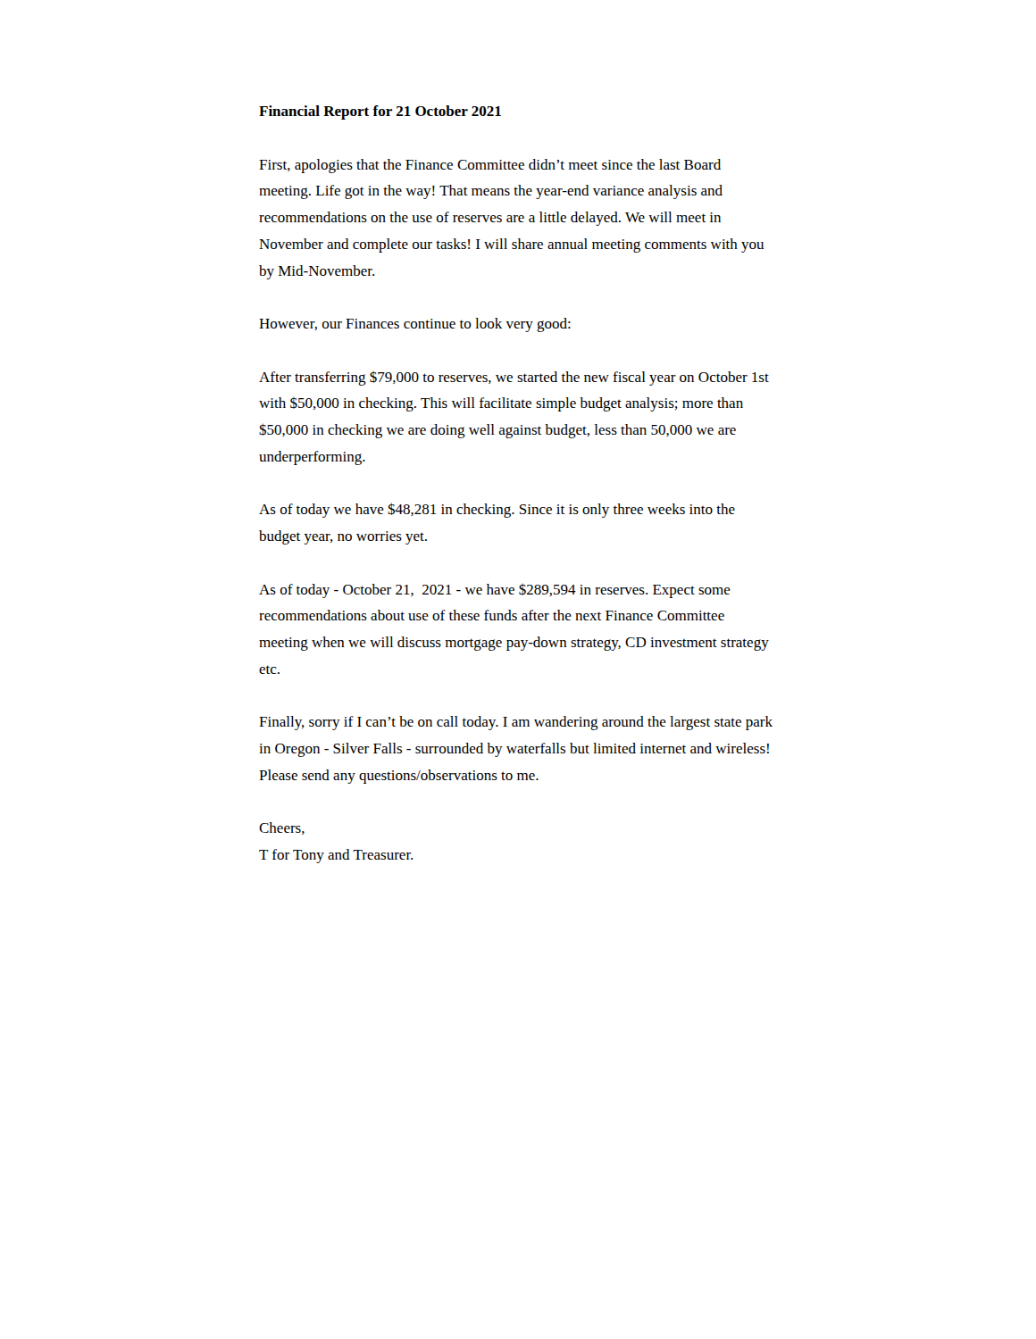Financial Report for 21 October 2021
First, apologies that the Finance Committee didn’t meet since the last Board meeting. Life got in the way! That means the year-end variance analysis and recommendations on the use of reserves are a little delayed. We will meet in November and complete our tasks! I will share annual meeting comments with you by Mid-November.
However, our Finances continue to look very good:
After transferring $79,000 to reserves, we started the new fiscal year on October 1st with $50,000 in checking. This will facilitate simple budget analysis; more than $50,000 in checking we are doing well against budget, less than 50,000 we are underperforming.
As of today we have $48,281 in checking. Since it is only three weeks into the budget year, no worries yet.
As of today - October 21, 2021 - we have $289,594 in reserves. Expect some recommendations about use of these funds after the next Finance Committee meeting when we will discuss mortgage pay-down strategy, CD investment strategy etc.
Finally, sorry if I can’t be on call today. I am wandering around the largest state park in Oregon - Silver Falls - surrounded by waterfalls but limited internet and wireless! Please send any questions/observations to me.
Cheers, T for Tony and Treasurer.